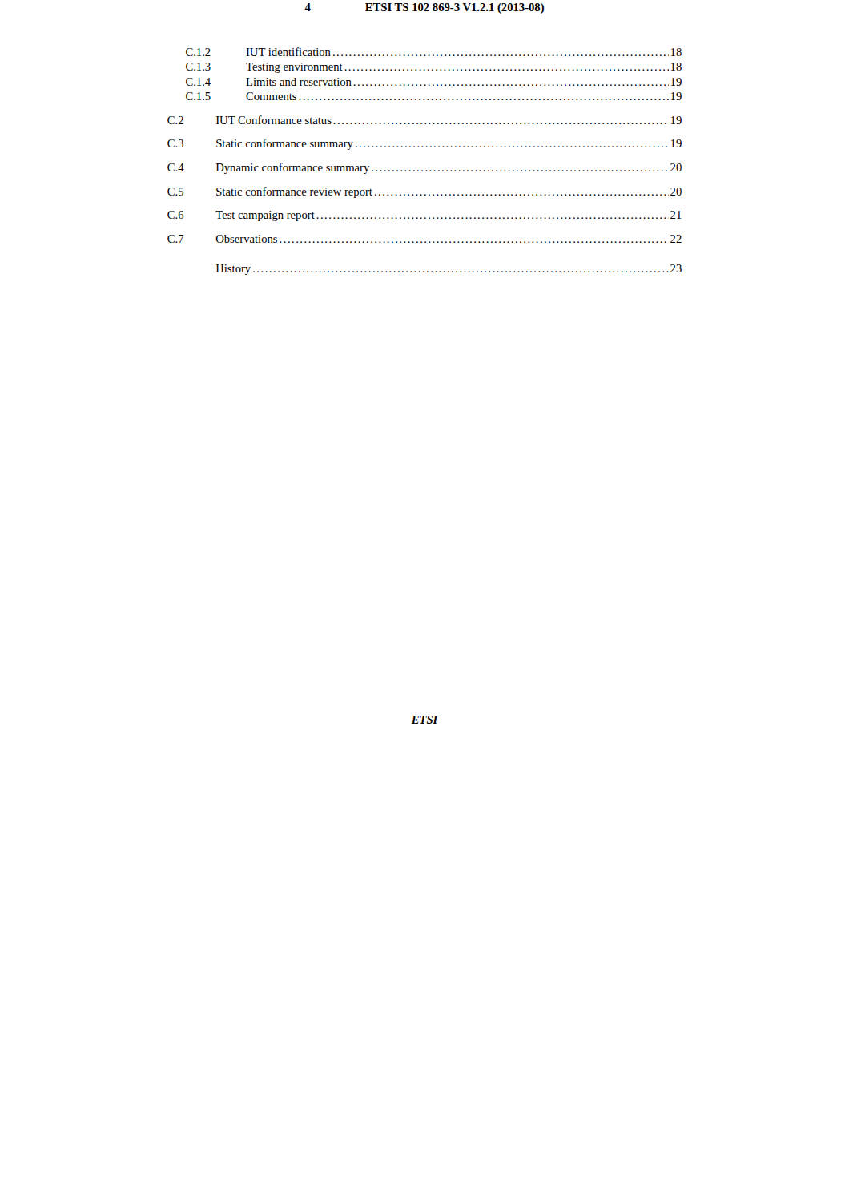4 ETSI TS 102 869-3 V1.2.1 (2013-08)
C.1.2 IUT identification ........................................................................................................................................... 18
C.1.3 Testing environment ....................................................................................................................................... 18
C.1.4 Limits and reservation ................................................................................................................................... 19
C.1.5 Comments ................................................................................................................................................. 19
C.2 IUT Conformance status ......................................................................................................... 19
C.3 Static conformance summary ............................................................................................... 19
C.4 Dynamic conformance summary .......................................................................................... 20
C.5 Static conformance review report ......................................................................................... 20
C.6 Test campaign report ............................................................................................................. 21
C.7 Observations ............................................................................................................................. 22
History ....................................................................................................................................................... 23
ETSI